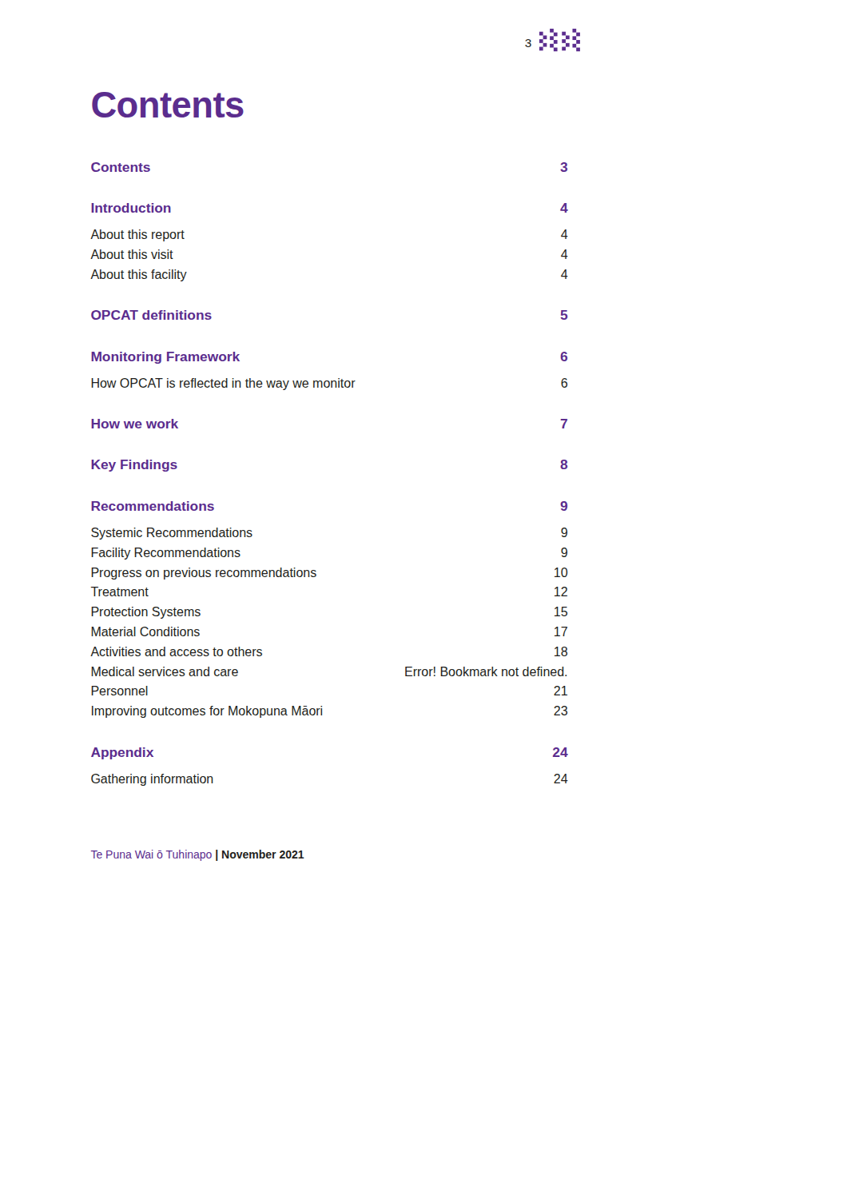3
Contents
Contents 3
Introduction 4
About this report 4
About this visit 4
About this facility 4
OPCAT definitions 5
Monitoring Framework 6
How OPCAT is reflected in the way we monitor 6
How we work 7
Key Findings 8
Recommendations 9
Systemic Recommendations 9
Facility Recommendations 9
Progress on previous recommendations 10
Treatment 12
Protection Systems 15
Material Conditions 17
Activities and access to others 18
Medical services and care Error! Bookmark not defined.
Personnel 21
Improving outcomes for Mokopuna Māori 23
Appendix 24
Gathering information 24
Te Puna Wai ō Tuhinapo | November 2021